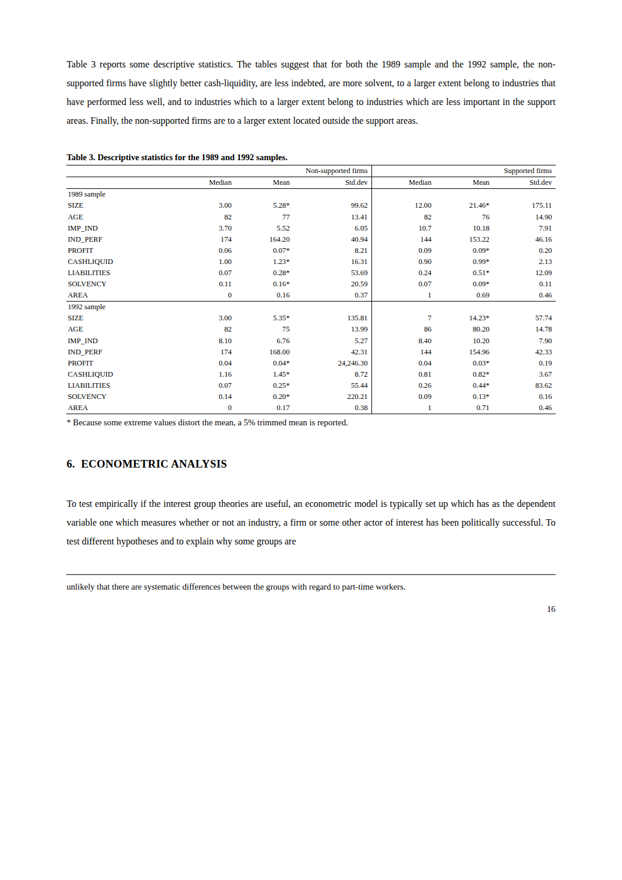Table 3 reports some descriptive statistics. The tables suggest that for both the 1989 sample and the 1992 sample, the non-supported firms have slightly better cash-liquidity, are less indebted, are more solvent, to a larger extent belong to industries that have performed less well, and to industries which to a larger extent belong to industries which are less important in the support areas. Finally, the non-supported firms are to a larger extent located outside the support areas.
Table 3. Descriptive statistics for the 1989 and 1992 samples.
| | Non-supported firms | Supported firms |
| --- | --- | --- |
| | Median | Mean | Std.dev | Median | Mean | Std.dev |
| 1989 sample | | | | | | |
| SIZE | 3.00 | 5.28* | 99.62 | 12.00 | 21.46* | 175.11 |
| AGE | 82 | 77 | 13.41 | 82 | 76 | 14.90 |
| IMP_IND | 3.70 | 5.52 | 6.05 | 10.7 | 10.18 | 7.91 |
| IND_PERF | 174 | 164.20 | 40.94 | 144 | 153.22 | 46.16 |
| PROFIT | 0.06 | 0.07* | 8.21 | 0.09 | 0.09* | 0.20 |
| CASHLIQUID | 1.00 | 1.23* | 16.31 | 0.90 | 0.99* | 2.13 |
| LIABILITIES | 0.07 | 0.28* | 53.69 | 0.24 | 0.51* | 12.09 |
| SOLVENCY | 0.11 | 0.16* | 20.59 | 0.07 | 0.09* | 0.11 |
| AREA | 0 | 0.16 | 0.37 | 1 | 0.69 | 0.46 |
| 1992 sample | | | | | | |
| SIZE | 3.00 | 5.35* | 135.81 | 7 | 14.23* | 57.74 |
| AGE | 82 | 75 | 13.99 | 86 | 80.20 | 14.78 |
| IMP_IND | 8.10 | 6.76 | 5.27 | 8.40 | 10.20 | 7.90 |
| IND_PERF | 174 | 168.00 | 42.31 | 144 | 154.96 | 42.33 |
| PROFIT | 0.04 | 0.04* | 24,246.30 | 0.04 | 0.03* | 0.19 |
| CASHLIQUID | 1.16 | 1.45* | 8.72 | 0.81 | 0.82* | 3.67 |
| LIABILITIES | 0.07 | 0.25* | 55.44 | 0.26 | 0.44* | 83.62 |
| SOLVENCY | 0.14 | 0.20* | 220.21 | 0.09 | 0.13* | 0.16 |
| AREA | 0 | 0.17 | 0.38 | 1 | 0.71 | 0.46 |
* Because some extreme values distort the mean, a 5% trimmed mean is reported.
6. ECONOMETRIC ANALYSIS
To test empirically if the interest group theories are useful, an econometric model is typically set up which has as the dependent variable one which measures whether or not an industry, a firm or some other actor of interest has been politically successful. To test different hypotheses and to explain why some groups are
unlikely that there are systematic differences between the groups with regard to part-time workers.
16